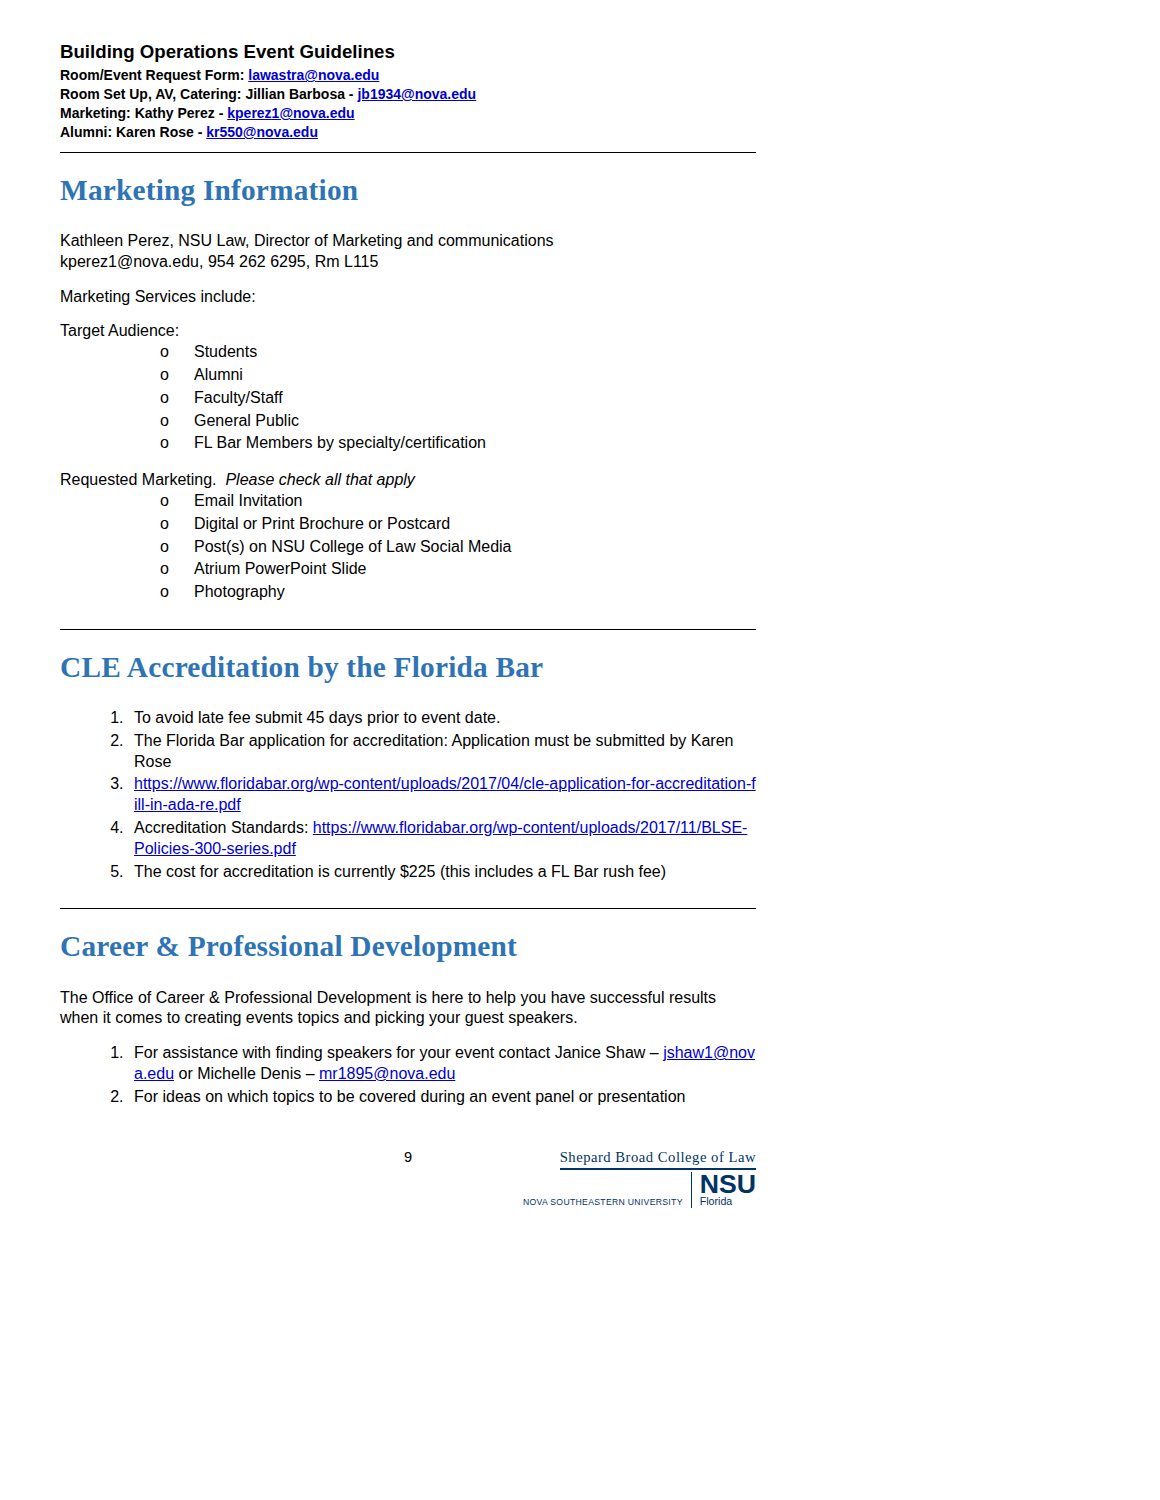Building Operations Event Guidelines
Room/Event Request Form: lawastra@nova.edu
Room Set Up, AV, Catering: Jillian Barbosa - jb1934@nova.edu
Marketing: Kathy Perez - kperez1@nova.edu
Alumni: Karen Rose - kr550@nova.edu
Marketing Information
Kathleen Perez, NSU Law, Director of Marketing and communications
kperez1@nova.edu, 954 262 6295, Rm L115
Marketing Services include:
Target Audience:
Students
Alumni
Faculty/Staff
General Public
FL Bar Members by specialty/certification
Requested Marketing. Please check all that apply
Email Invitation
Digital or Print Brochure or Postcard
Post(s) on NSU College of Law Social Media
Atrium PowerPoint Slide
Photography
CLE Accreditation by the Florida Bar
To avoid late fee submit 45 days prior to event date.
The Florida Bar application for accreditation: Application must be submitted by Karen Rose
https://www.floridabar.org/wp-content/uploads/2017/04/cle-application-for-accreditation-fill-in-ada-re.pdf
Accreditation Standards: https://www.floridabar.org/wp-content/uploads/2017/11/BLSE-Policies-300-series.pdf
The cost for accreditation is currently $225 (this includes a FL Bar rush fee)
Career & Professional Development
The Office of Career & Professional Development is here to help you have successful results when it comes to creating events topics and picking your guest speakers.
For assistance with finding speakers for your event contact Janice Shaw – jshaw1@nova.edu or Michelle Denis – mr1895@nova.edu
For ideas on which topics to be covered during an event panel or presentation
9
Shepard Broad College of Law
NOVA SOUTHEASTERN UNIVERSITY
NSU
Florida